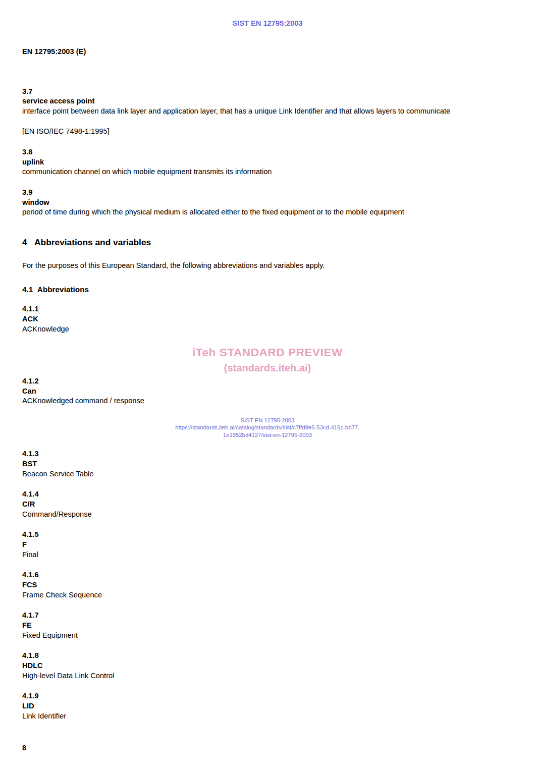SIST EN 12795:2003
EN 12795:2003 (E)
3.7
service access point
interface point between data link layer and application layer, that has a unique Link Identifier and that allows layers to communicate
[EN ISO/IEC 7498-1:1995]
3.8
uplink
communication channel on which mobile equipment transmits its information
3.9
window
period of time during which the physical medium is allocated either to the fixed equipment or to the mobile equipment
4 Abbreviations and variables
For the purposes of this European Standard, the following abbreviations and variables apply.
4.1 Abbreviations
4.1.1
ACK
ACKnowledge
iTeh STANDARD PREVIEW
(standards.iteh.ai)
4.1.2
Can
ACKnowledged command / response
SIST EN 12795:2003
https://standards.iteh.ai/catalog/standards/sist/c7ffd9e5-53cd-415c-bb77-
1e1952bd4127/sist-en-12795-2003
4.1.3
BST
Beacon Service Table
4.1.4
C/R
Command/Response
4.1.5
F
Final
4.1.6
FCS
Frame Check Sequence
4.1.7
FE
Fixed Equipment
4.1.8
HDLC
High-level Data Link Control
4.1.9
LID
Link Identifier
8